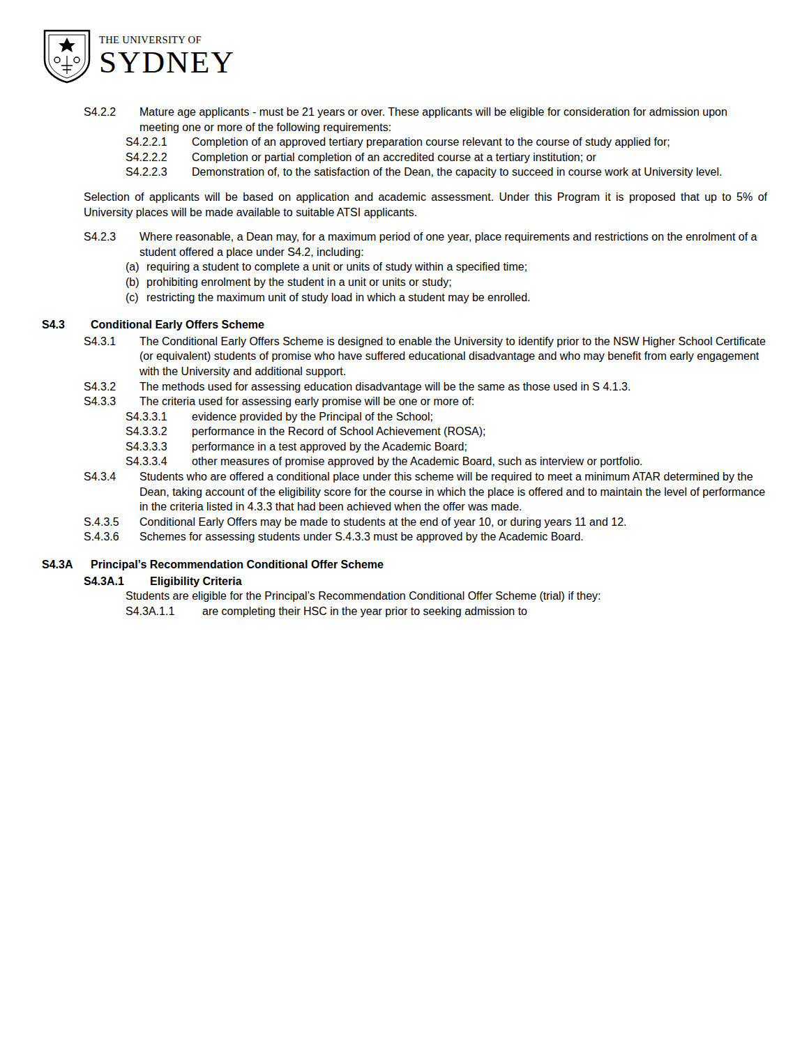THE UNIVERSITY OF SYDNEY
S4.2.2 Mature age applicants - must be 21 years or over. These applicants will be eligible for consideration for admission upon meeting one or more of the following requirements:
S4.2.2.1 Completion of an approved tertiary preparation course relevant to the course of study applied for;
S4.2.2.2 Completion or partial completion of an accredited course at a tertiary institution; or
S4.2.2.3 Demonstration of, to the satisfaction of the Dean, the capacity to succeed in course work at University level.
Selection of applicants will be based on application and academic assessment. Under this Program it is proposed that up to 5% of University places will be made available to suitable ATSI applicants.
S4.2.3 Where reasonable, a Dean may, for a maximum period of one year, place requirements and restrictions on the enrolment of a student offered a place under S4.2, including:
(a) requiring a student to complete a unit or units of study within a specified time;
(b) prohibiting enrolment by the student in a unit or units or study;
(c) restricting the maximum unit of study load in which a student may be enrolled.
S4.3 Conditional Early Offers Scheme
S4.3.1 The Conditional Early Offers Scheme is designed to enable the University to identify prior to the NSW Higher School Certificate (or equivalent) students of promise who have suffered educational disadvantage and who may benefit from early engagement with the University and additional support.
S4.3.2 The methods used for assessing education disadvantage will be the same as those used in S 4.1.3.
S4.3.3 The criteria used for assessing early promise will be one or more of:
S4.3.3.1 evidence provided by the Principal of the School;
S4.3.3.2 performance in the Record of School Achievement (ROSA);
S4.3.3.3 performance in a test approved by the Academic Board;
S4.3.3.4 other measures of promise approved by the Academic Board, such as interview or portfolio.
S4.3.4 Students who are offered a conditional place under this scheme will be required to meet a minimum ATAR determined by the Dean, taking account of the eligibility score for the course in which the place is offered and to maintain the level of performance in the criteria listed in 4.3.3 that had been achieved when the offer was made.
S.4.3.5 Conditional Early Offers may be made to students at the end of year 10, or during years 11 and 12.
S.4.3.6 Schemes for assessing students under S.4.3.3 must be approved by the Academic Board.
S4.3A Principal’s Recommendation Conditional Offer Scheme
S4.3A.1 Eligibility Criteria
Students are eligible for the Principal’s Recommendation Conditional Offer Scheme (trial) if they:
S4.3A.1.1 are completing their HSC in the year prior to seeking admission to